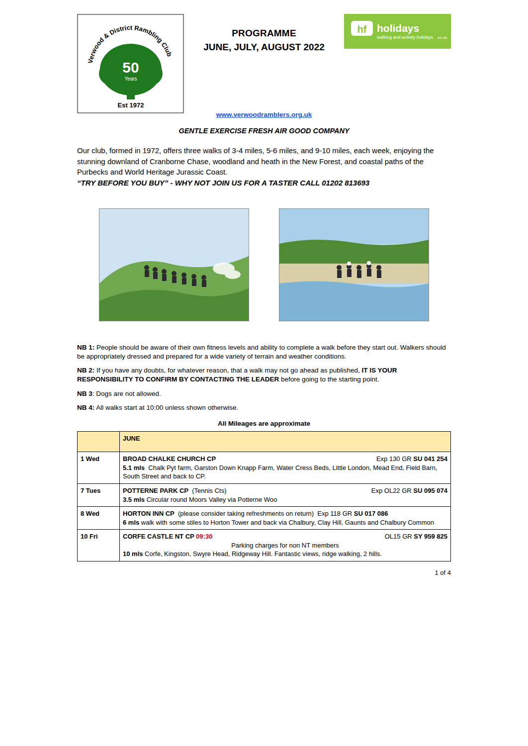Verwood & District Rambling Club 50 Years Est 1972
PROGRAMME
JUNE, JULY, AUGUST 2022
hf holidays walking and activity holidays .co.uk
www.verwoodramblers.org.uk
GENTLE EXERCISE FRESH AIR GOOD COMPANY
Our club, formed in 1972, offers three walks of 3-4 miles, 5-6 miles, and 9-10 miles, each week, enjoying the stunning downland of Cranborne Chase, woodland and heath in the New Forest, and coastal paths of the Purbecks and World Heritage Jurassic Coast.
“TRY BEFORE YOU BUY” - WHY NOT JOIN US FOR A TASTER CALL 01202 813693
NB 1: People should be aware of their own fitness levels and ability to complete a walk before they start out. Walkers should be appropriately dressed and prepared for a wide variety of terrain and weather conditions.
NB 2: If you have any doubts, for whatever reason, that a walk may not go ahead as published, IT IS YOUR RESPONSIBILITY TO CONFIRM BY CONTACTING THE LEADER before going to the starting point.
NB 3: Dogs are not allowed.
NB 4: All walks start at 10:00 unless shown otherwise.
All Mileages are approximate
| | JUNE |
| 1 Wed | BROAD CHALKE CHURCH CP Exp 130 GR SU 041 254 5.1 mls Chalk Pyt farm, Garston Down Knapp Farm, Water Cress Beds, Little London, Mead End, Field Barn, South Street and back to CP. |
| 7 Tues | POTTERNE PARK CP (Tennis Cts) Exp OL22 GR SU 095 074 3.5 mls Circular round Moors Valley via Potterne Woo |
| 8 Wed | HORTON INN CP (please consider taking refreshments on return) Exp 118 GR SU 017 086 6 mls walk with some stiles to Horton Tower and back via Chalbury, Clay Hill, Gaunts and Chalbury Common |
| 10 Fri | CORFE CASTLE NT CP 09:30 OL15 GR SY 959 825 Parking charges for non NT members 10 mls Corfe, Kingston, Swyre Head, Ridgeway Hill. Fantastic views, ridge walking, 2 hills. |
1 of 4